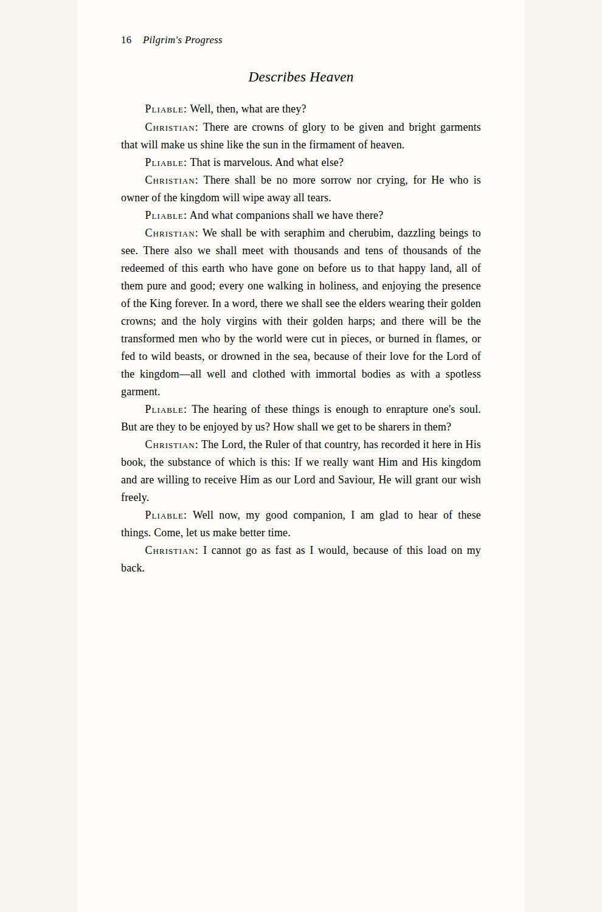16 Pilgrim's Progress
Describes Heaven
Pliable: Well, then, what are they?
Christian: There are crowns of glory to be given and bright garments that will make us shine like the sun in the firmament of heaven.
Pliable: That is marvelous. And what else?
Christian: There shall be no more sorrow nor crying, for He who is owner of the kingdom will wipe away all tears.
Pliable: And what companions shall we have there?
Christian: We shall be with seraphim and cherubim, dazzling beings to see. There also we shall meet with thousands and tens of thousands of the redeemed of this earth who have gone on before us to that happy land, all of them pure and good; every one walking in holiness, and enjoying the presence of the King forever. In a word, there we shall see the elders wearing their golden crowns; and the holy virgins with their golden harps; and there will be the transformed men who by the world were cut in pieces, or burned in flames, or fed to wild beasts, or drowned in the sea, because of their love for the Lord of the kingdom—all well and clothed with immortal bodies as with a spotless garment.
Pliable: The hearing of these things is enough to enrapture one's soul. But are they to be enjoyed by us? How shall we get to be sharers in them?
Christian: The Lord, the Ruler of that country, has recorded it here in His book, the substance of which is this: If we really want Him and His kingdom and are willing to receive Him as our Lord and Saviour, He will grant our wish freely.
Pliable: Well now, my good companion, I am glad to hear of these things. Come, let us make better time.
Christian: I cannot go as fast as I would, because of this load on my back.